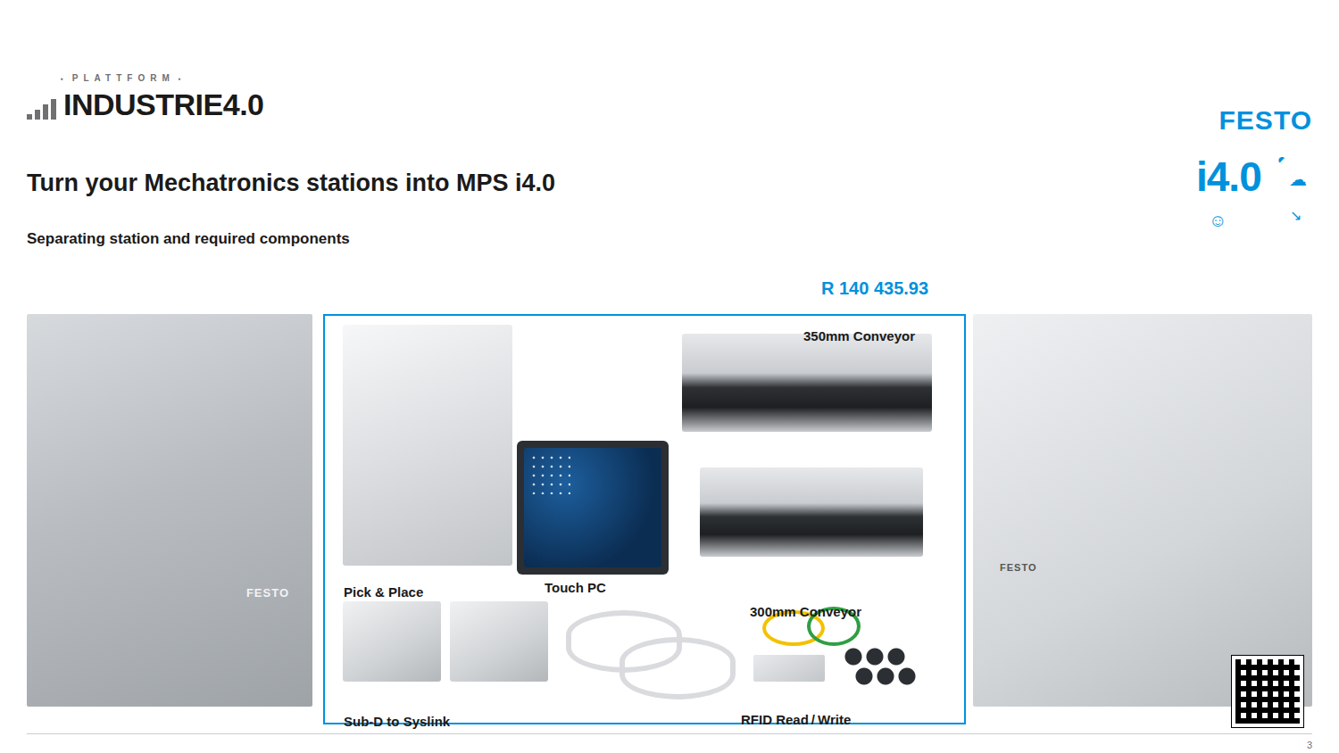PLATTFORM
INDUSTRIE4.0
FESTO
Turn your Mechatronics stations into MPS i4.0
Separating station and required components
◐ ☁
i4.0
☺ ↘
R 140 435.93
Pick & Place
Touch PC
350mm Conveyor
300mm Conveyor
Sub-D to Syslink
RFID Read / Write
3